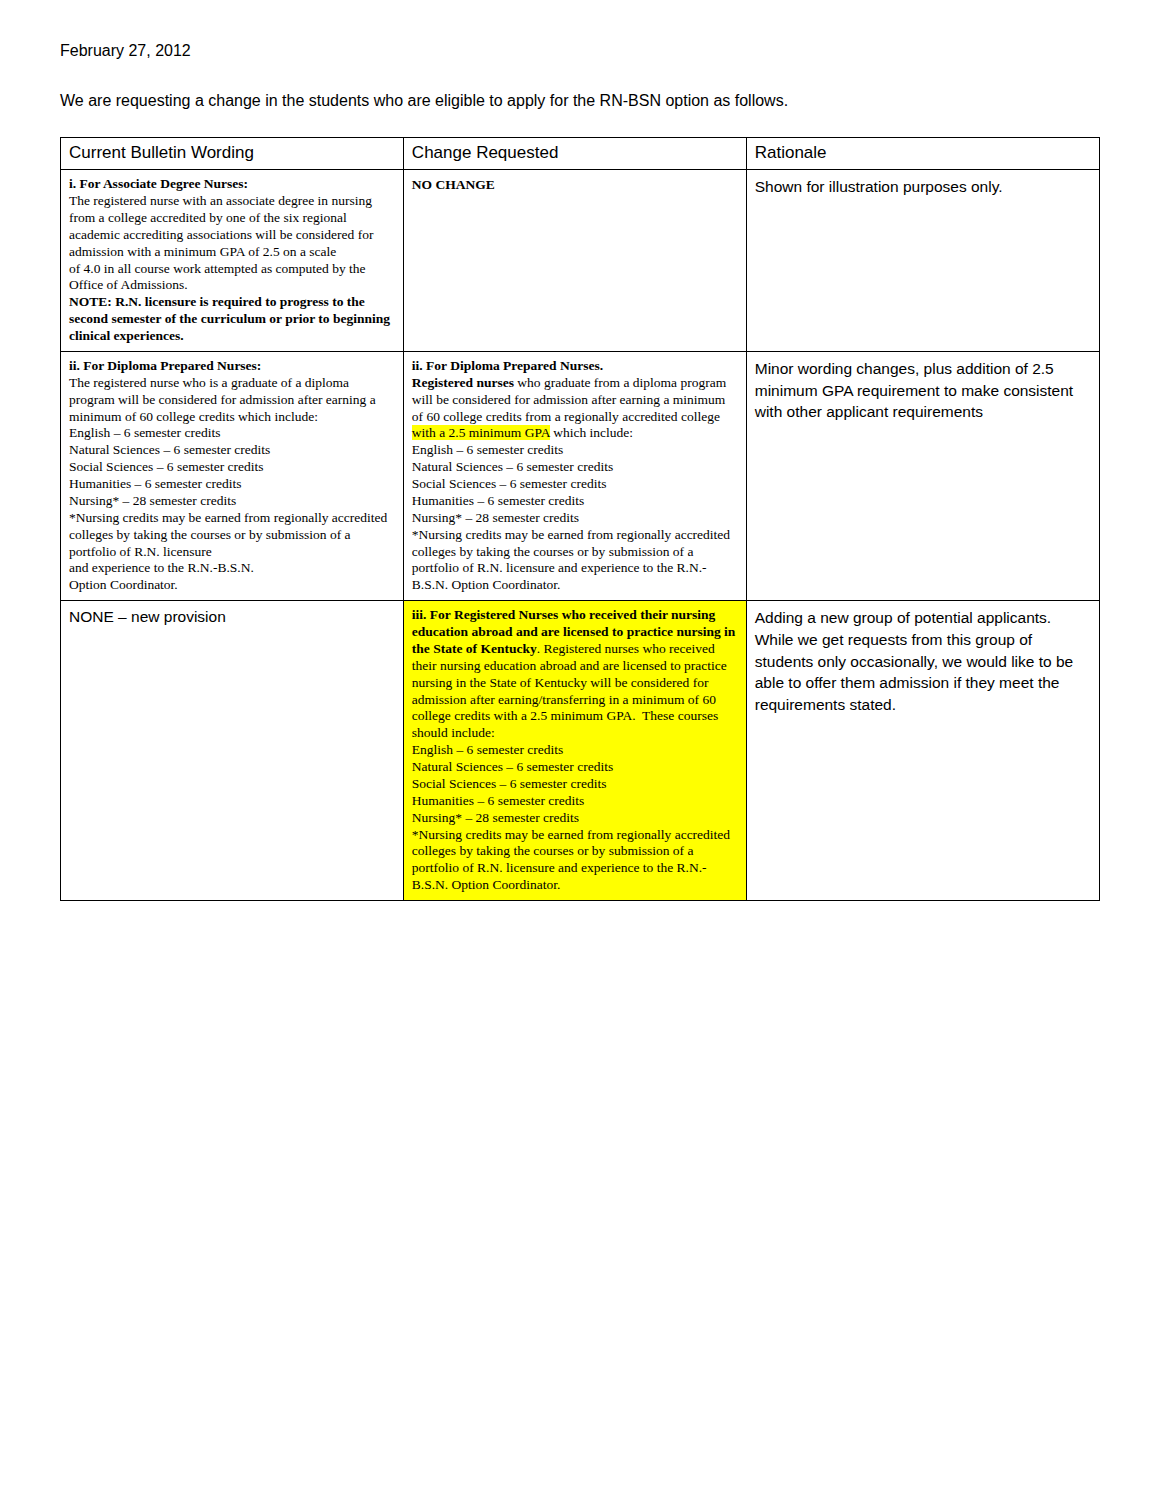February 27, 2012
We are requesting a change in the students who are eligible to apply for the RN-BSN option as follows.
| Current Bulletin Wording | Change Requested | Rationale |
| --- | --- | --- |
| i. For Associate Degree Nurses: The registered nurse with an associate degree in nursing from a college accredited by one of the six regional academic accrediting associations will be considered for admission with a minimum GPA of 2.5 on a scale of 4.0 in all course work attempted as computed by the Office of Admissions. NOTE: R.N. licensure is required to progress to the second semester of the curriculum or prior to beginning clinical experiences. | NO CHANGE | Shown for illustration purposes only. |
| ii. For Diploma Prepared Nurses: The registered nurse who is a graduate of a diploma program will be considered for admission after earning a minimum of 60 college credits which include: English – 6 semester credits Natural Sciences – 6 semester credits Social Sciences – 6 semester credits Humanities – 6 semester credits Nursing* – 28 semester credits *Nursing credits may be earned from regionally accredited colleges by taking the courses or by submission of a portfolio of R.N. licensure and experience to the R.N.-B.S.N. Option Coordinator. | ii. For Diploma Prepared Nurses. Registered nurses who graduate from a diploma program will be considered for admission after earning a minimum of 60 college credits from a regionally accredited college with a 2.5 minimum GPA which include: English – 6 semester credits Natural Sciences – 6 semester credits Social Sciences – 6 semester credits Humanities – 6 semester credits Nursing* – 28 semester credits *Nursing credits may be earned from regionally accredited colleges by taking the courses or by submission of a portfolio of R.N. licensure and experience to the R.N.-B.S.N. Option Coordinator. | Minor wording changes, plus addition of 2.5 minimum GPA requirement to make consistent with other applicant requirements |
| NONE – new provision | iii. For Registered Nurses who received their nursing education abroad and are licensed to practice nursing in the State of Kentucky . Registered nurses who received their nursing education abroad and are licensed to practice nursing in the State of Kentucky will be considered for admission after earning/transferring in a minimum of 60 college credits with a 2.5 minimum GPA. These courses should include: English – 6 semester credits Natural Sciences – 6 semester credits Social Sciences – 6 semester credits Humanities – 6 semester credits Nursing* – 28 semester credits *Nursing credits may be earned from regionally accredited colleges by taking the courses or by submission of a portfolio of R.N. licensure and experience to the R.N.-B.S.N. Option Coordinator. | Adding a new group of potential applicants. While we get requests from this group of students only occasionally, we would like to be able to offer them admission if they meet the requirements stated. |